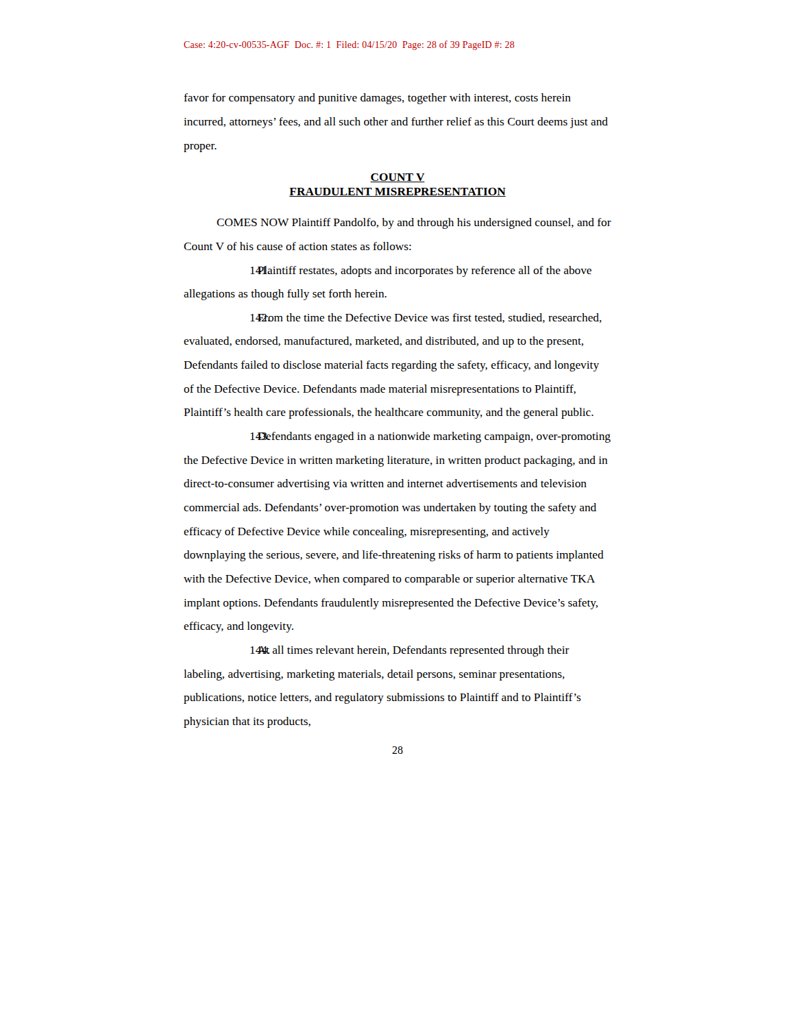Case: 4:20-cv-00535-AGF Doc. #: 1 Filed: 04/15/20 Page: 28 of 39 PageID #: 28
favor for compensatory and punitive damages, together with interest, costs herein incurred, attorneys’ fees, and all such other and further relief as this Court deems just and proper.
COUNT V FRAUDULENT MISREPRESENTATION
COMES NOW Plaintiff Pandolfo, by and through his undersigned counsel, and for Count V of his cause of action states as follows:
141. Plaintiff restates, adopts and incorporates by reference all of the above allegations as though fully set forth herein.
142. From the time the Defective Device was first tested, studied, researched, evaluated, endorsed, manufactured, marketed, and distributed, and up to the present, Defendants failed to disclose material facts regarding the safety, efficacy, and longevity of the Defective Device. Defendants made material misrepresentations to Plaintiff, Plaintiff’s health care professionals, the healthcare community, and the general public.
143. Defendants engaged in a nationwide marketing campaign, over-promoting the Defective Device in written marketing literature, in written product packaging, and in direct-to-consumer advertising via written and internet advertisements and television commercial ads. Defendants’ over-promotion was undertaken by touting the safety and efficacy of Defective Device while concealing, misrepresenting, and actively downplaying the serious, severe, and life-threatening risks of harm to patients implanted with the Defective Device, when compared to comparable or superior alternative TKA implant options. Defendants fraudulently misrepresented the Defective Device’s safety, efficacy, and longevity.
144. At all times relevant herein, Defendants represented through their labeling, advertising, marketing materials, detail persons, seminar presentations, publications, notice letters, and regulatory submissions to Plaintiff and to Plaintiff’s physician that its products,
28